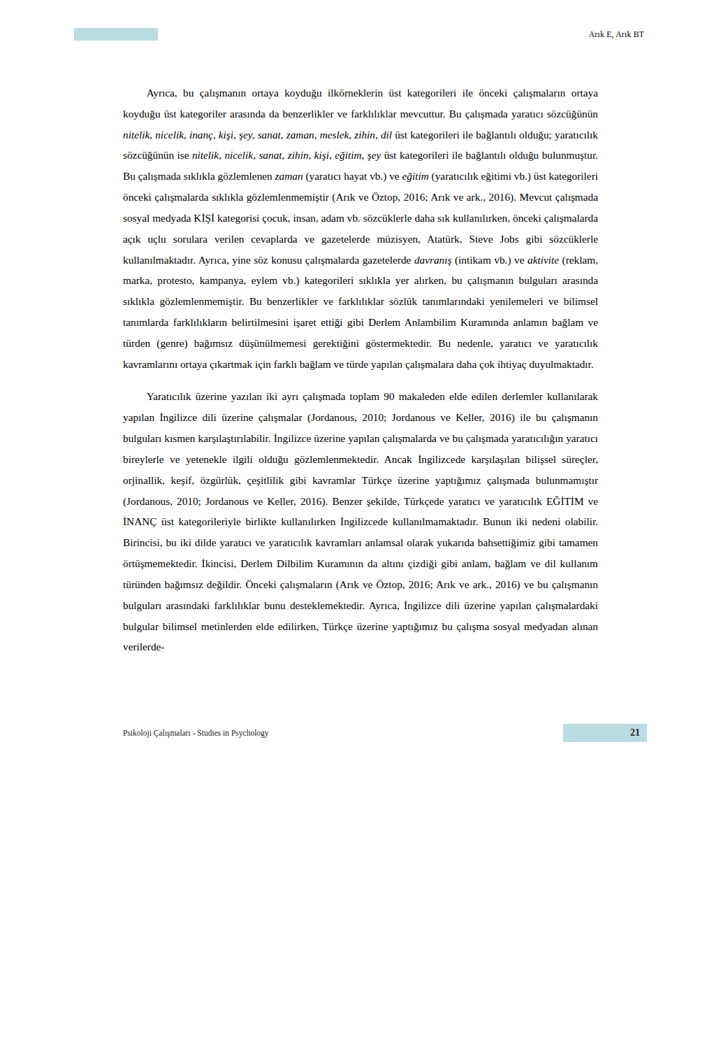Arık E, Arık BT
Ayrıca, bu çalışmanın ortaya koyduğu ilkörneklerin üst kategorileri ile önceki çalışmaların ortaya koyduğu üst kategoriler arasında da benzerlikler ve farklılıklar mevcuttur. Bu çalışmada yaratıcı sözcüğünün nitelik, nicelik, inanç, kişi, şey, sanat, zaman, meslek, zihin, dil üst kategorileri ile bağlantılı olduğu; yaratıcılık sözcüğünün ise nitelik, nicelik, sanat, zihin, kişi, eğitim, şey üst kategorileri ile bağlantılı olduğu bulunmuştur. Bu çalışmada sıklıkla gözlemlenen zaman (yaratıcı hayat vb.) ve eğitim (yaratıcılık eğitimi vb.) üst kategorileri önceki çalışmalarda sıklıkla gözlemlenmemiştir (Arık ve Öztop, 2016; Arık ve ark., 2016). Mevcut çalışmada sosyal medyada KİŞİ kategorisi çocuk, insan, adam vb. sözcüklerle daha sık kullanılırken, önceki çalışmalarda açık uçlu sorulara verilen cevaplarda ve gazetelerde müzisyen, Atatürk, Steve Jobs gibi sözcüklerle kullanılmaktadır. Ayrıca, yine söz konusu çalışmalarda gazetelerde davranış (intikam vb.) ve aktivite (reklam, marka, protesto, kampanya, eylem vb.) kategorileri sıklıkla yer alırken, bu çalışmanın bulguları arasında sıklıkla gözlemlenmemiştir. Bu benzerlikler ve farklılıklar sözlük tanımlarındaki yenilemeleri ve bilimsel tanımlarda farklılıkların belirtilmesini işaret ettiği gibi Derlem Anlambilim Kuramında anlamın bağlam ve türden (genre) bağımsız düşünülmemesi gerektiğini göstermektedir. Bu nedenle, yaratıcı ve yaratıcılık kavramlarını ortaya çıkartmak için farklı bağlam ve türde yapılan çalışmalara daha çok ihtiyaç duyulmaktadır.
Yaratıcılık üzerine yazılan iki ayrı çalışmada toplam 90 makaleden elde edilen derlemler kullanılarak yapılan İngilizce dili üzerine çalışmalar (Jordanous, 2010; Jordanous ve Keller, 2016) ile bu çalışmanın bulguları kısmen karşılaştırılabilir. İngilizce üzerine yapılan çalışmalarda ve bu çalışmada yaratıcılığın yaratıcı bireylerle ve yetenekle ilgili olduğu gözlemlenmektedir. Ancak İngilizcede karşılaşılan bilişsel süreçler, orjinallik, keşif, özgürlük, çeşitlilik gibi kavramlar Türkçe üzerine yaptığımız çalışmada bulunmamıştır (Jordanous, 2010; Jordanous ve Keller, 2016). Benzer şekilde, Türkçede yaratıcı ve yaratıcılık EĞİTİM ve İNANÇ üst kategorileriyle birlikte kullanılırken İngilizcede kullanılmamaktadır. Bunun iki nedeni olabilir. Birincisi, bu iki dilde yaratıcı ve yaratıcılık kavramları anlamsal olarak yukarıda bahsettiğimiz gibi tamamen örtüşmemektedir. İkincisi, Derlem Dilbilim Kuramının da altını çizdiği gibi anlam, bağlam ve dil kullanım türünden bağımsız değildir. Önceki çalışmaların (Arık ve Öztop, 2016; Arık ve ark., 2016) ve bu çalışmanın bulguları arasındaki farklılıklar bunu desteklemektedir. Ayrıca, İngilizce dili üzerine yapılan çalışmalardaki bulgular bilimsel metinlerden elde edilirken, Türkçe üzerine yaptığımız bu çalışma sosyal medyadan alınan verilerde-
Psikoloji Çalışmaları - Studies in Psychology
21